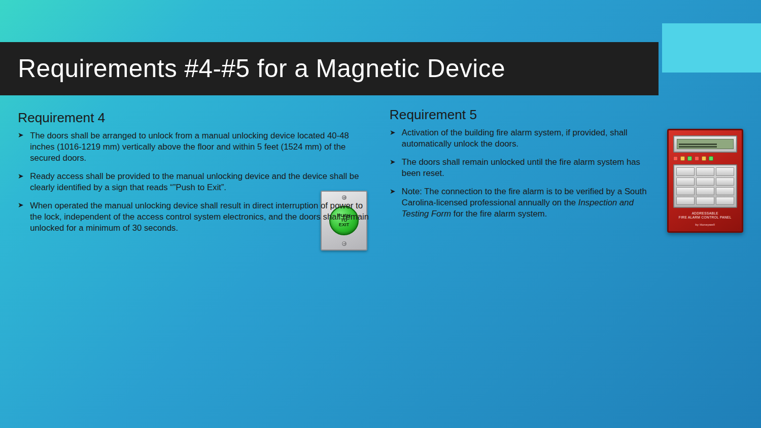Requirements #4-#5 for a Magnetic Device
Requirement 4
The doors shall be arranged to unlock from a manual unlocking device located 40-48 inches (1016-1219 mm) vertically above the floor and within 5 feet (1524 mm) of the secured doors.
Ready access shall be provided to the manual unlocking device and the device shall be clearly identified by a sign that reads “”Push to Exit”.
When operated the manual unlocking device shall result in direct interruption of power to the lock, independent of the access control system electronics, and the doors shall remain unlocked for a minimum of 30 seconds.
PUSH
TO
EXIT
Requirement 5
Activation of the building fire alarm system, if provided, shall automatically unlock the doors.
The doors shall remain unlocked until the fire alarm system has been reset.
Note: The connection to the fire alarm is to be verified by a South Carolina-licensed professional annually on the Inspection and Testing Form for the fire alarm system.
Addressable
Fire Alarm Control Panel
by Honeywell